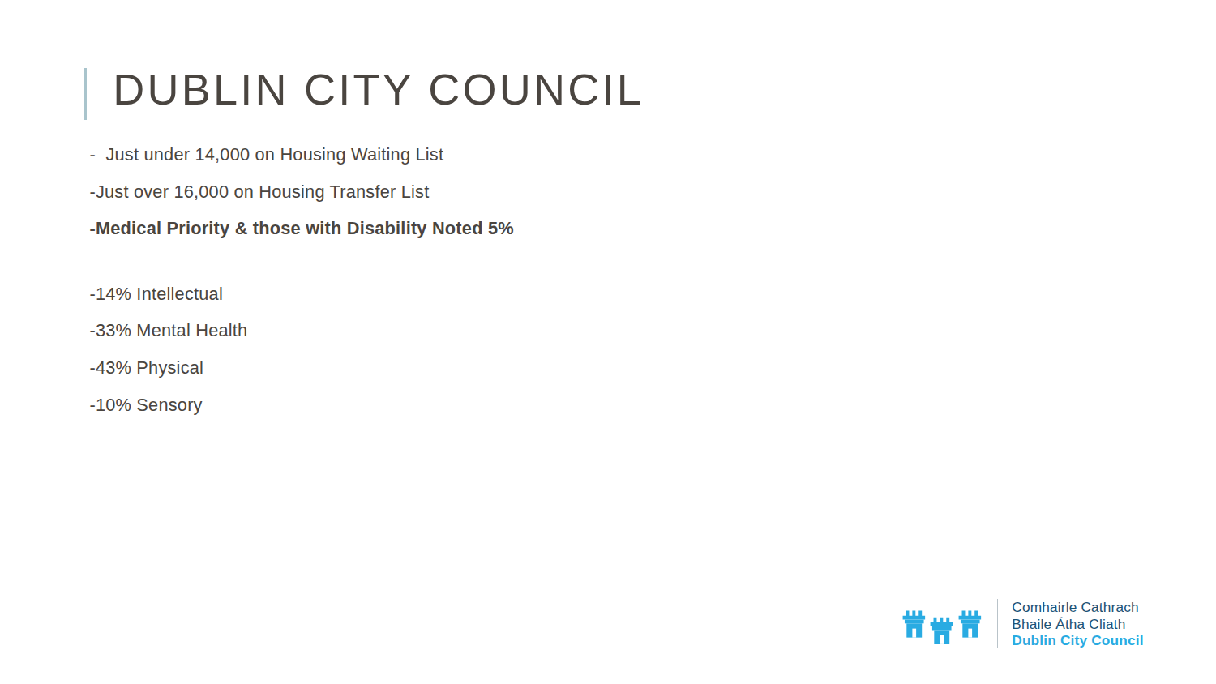Dublin City Council
- Just under 14,000 on Housing Waiting List
-Just over 16,000 on Housing Transfer List
-Medical Priority & those with Disability Noted 5%
-14% Intellectual
-33% Mental Health
-43% Physical
-10% Sensory
Comhairle Cathrach
Bhaile Átha Cliath
Dublin City Council